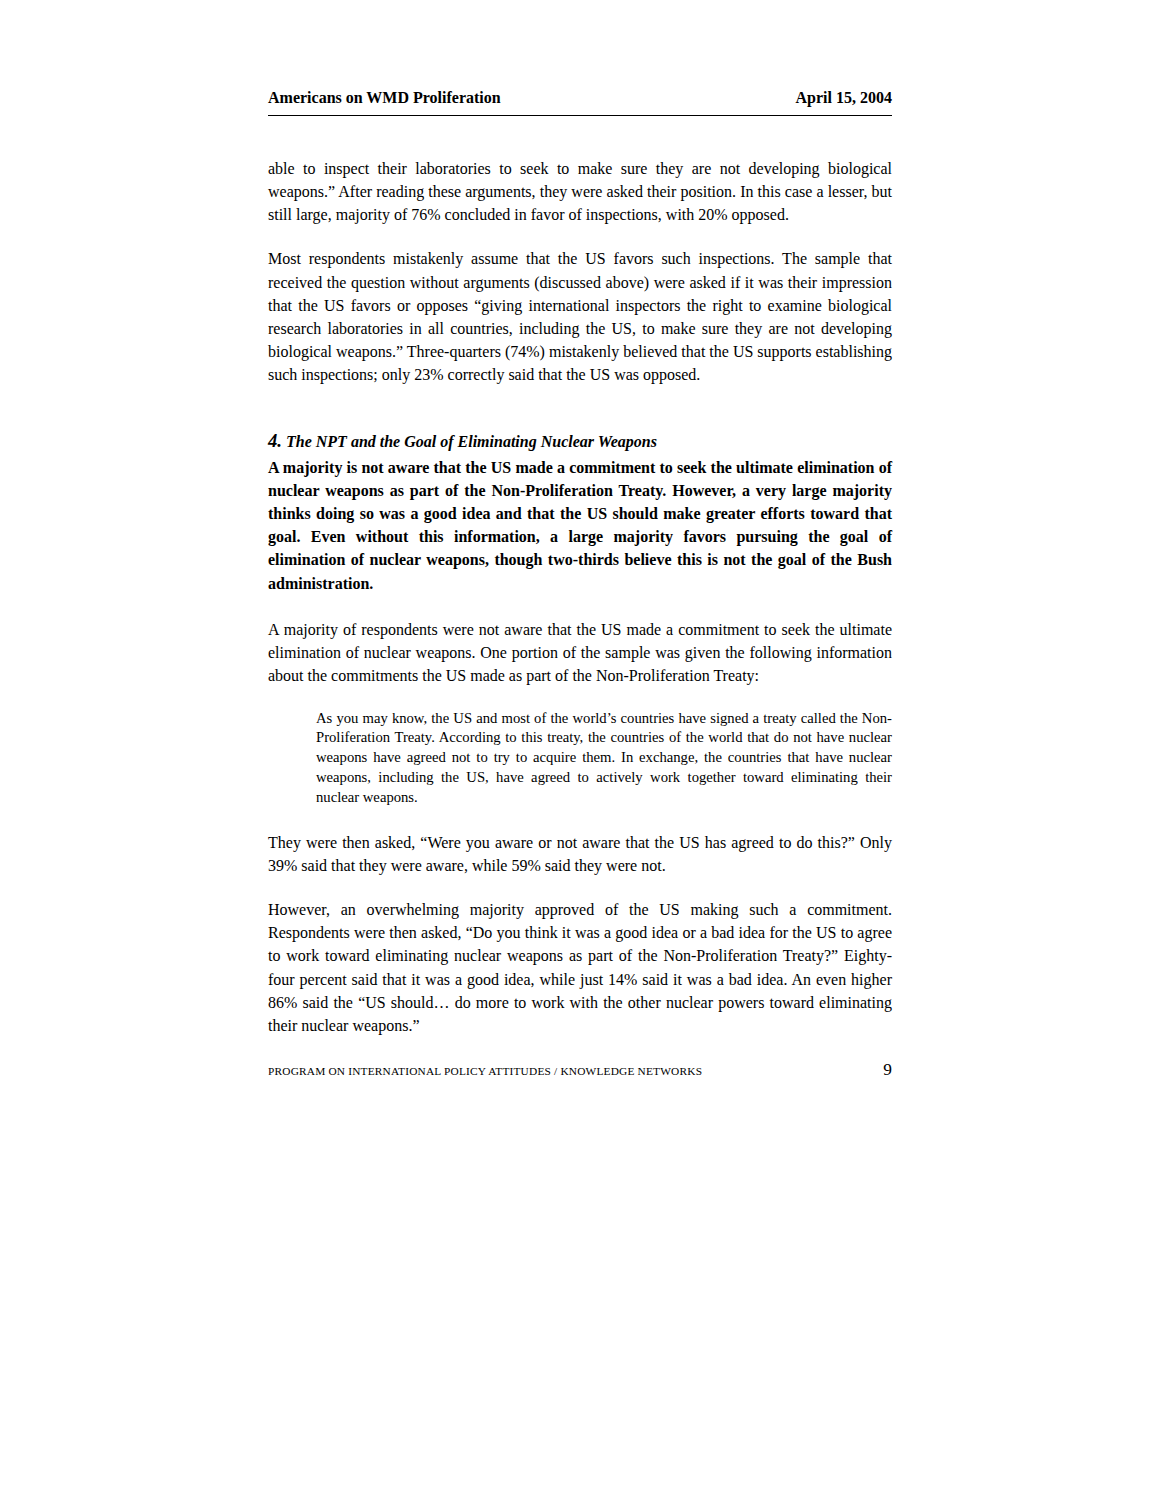Americans on WMD Proliferation April 15, 2004
able to inspect their laboratories to seek to make sure they are not developing biological weapons.” After reading these arguments, they were asked their position. In this case a lesser, but still large, majority of 76% concluded in favor of inspections, with 20% opposed.
Most respondents mistakenly assume that the US favors such inspections. The sample that received the question without arguments (discussed above) were asked if it was their impression that the US favors or opposes “giving international inspectors the right to examine biological research laboratories in all countries, including the US, to make sure they are not developing biological weapons.” Three-quarters (74%) mistakenly believed that the US supports establishing such inspections; only 23% correctly said that the US was opposed.
4. The NPT and the Goal of Eliminating Nuclear Weapons
A majority is not aware that the US made a commitment to seek the ultimate elimination of nuclear weapons as part of the Non-Proliferation Treaty. However, a very large majority thinks doing so was a good idea and that the US should make greater efforts toward that goal. Even without this information, a large majority favors pursuing the goal of elimination of nuclear weapons, though two-thirds believe this is not the goal of the Bush administration.
A majority of respondents were not aware that the US made a commitment to seek the ultimate elimination of nuclear weapons. One portion of the sample was given the following information about the commitments the US made as part of the Non-Proliferation Treaty:
As you may know, the US and most of the world’s countries have signed a treaty called the Non-Proliferation Treaty. According to this treaty, the countries of the world that do not have nuclear weapons have agreed not to try to acquire them. In exchange, the countries that have nuclear weapons, including the US, have agreed to actively work together toward eliminating their nuclear weapons.
They were then asked, “Were you aware or not aware that the US has agreed to do this?” Only 39% said that they were aware, while 59% said they were not.
However, an overwhelming majority approved of the US making such a commitment. Respondents were then asked, “Do you think it was a good idea or a bad idea for the US to agree to work toward eliminating nuclear weapons as part of the Non-Proliferation Treaty?” Eighty-four percent said that it was a good idea, while just 14% said it was a bad idea. An even higher 86% said the “US should… do more to work with the other nuclear powers toward eliminating their nuclear weapons.”
PROGRAM ON INTERNATIONAL POLICY ATTITUDES / KNOWLEDGE NETWORKS 9